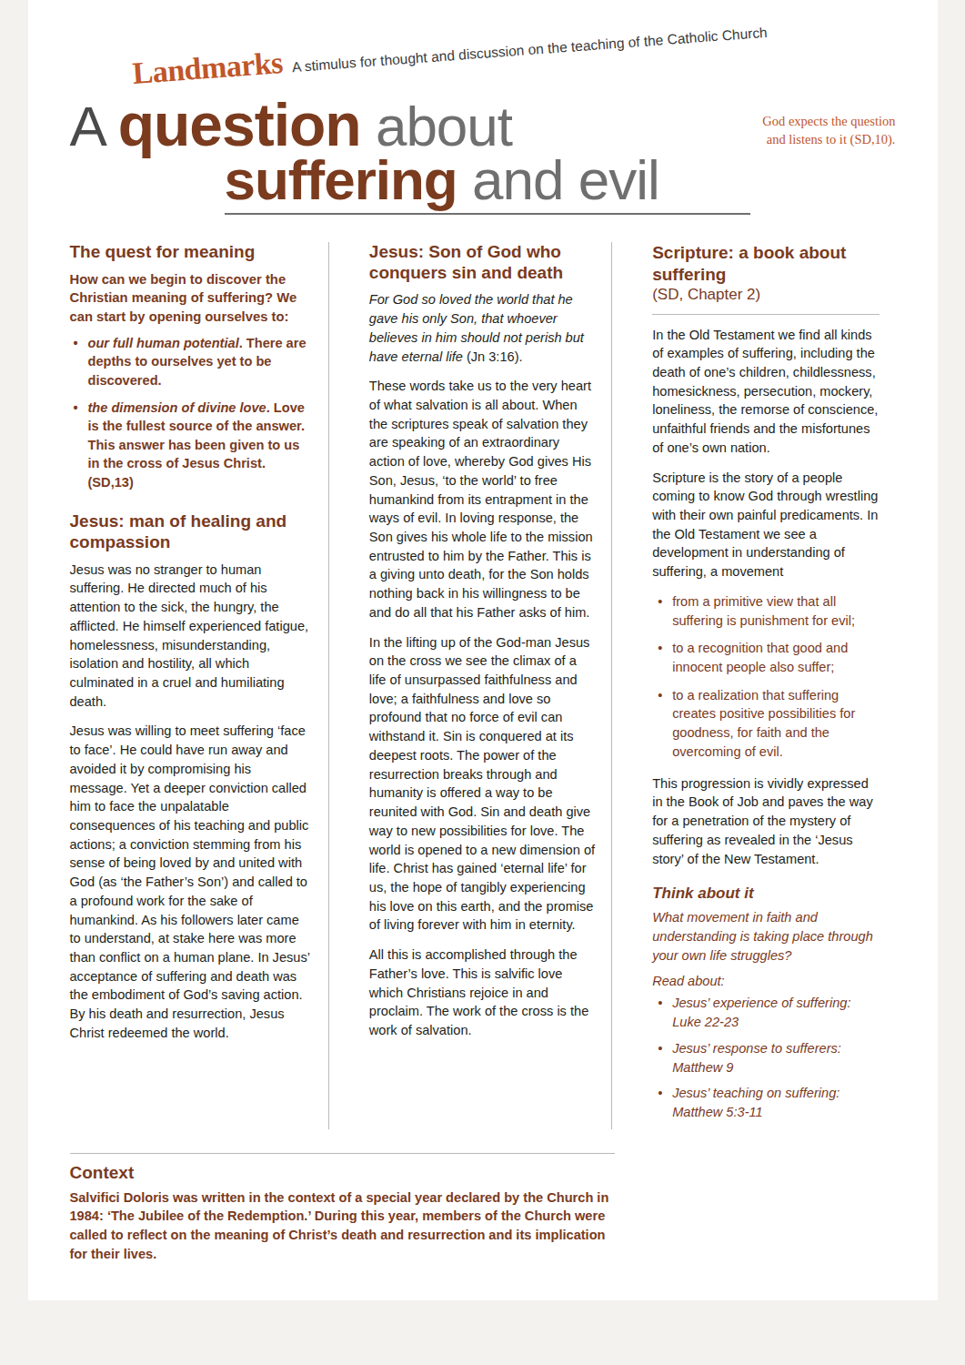Landmarks A stimulus for thought and discussion on the teaching of the Catholic Church
God expects the question
and listens to it (SD,10).
A question about suffering and evil
The quest for meaning
How can we begin to discover the Christian meaning of suffering? We can start by opening ourselves to:
our full human potential. There are depths to ourselves yet to be discovered.
the dimension of divine love. Love is the fullest source of the answer. This answer has been given to us in the cross of Jesus Christ. (SD,13)
Jesus: man of healing and compassion
Jesus was no stranger to human suffering. He directed much of his attention to the sick, the hungry, the afflicted. He himself experienced fatigue, homelessness, misunderstanding, isolation and hostility, all which culminated in a cruel and humiliating death.
Jesus was willing to meet suffering ‘face to face’. He could have run away and avoided it by compromising his message. Yet a deeper conviction called him to face the unpalatable consequences of his teaching and public actions; a conviction stemming from his sense of being loved by and united with God (as ‘the Father’s Son’) and called to a profound work for the sake of humankind. As his followers later came to understand, at stake here was more than conflict on a human plane. In Jesus’ acceptance of suffering and death was the embodiment of God’s saving action. By his death and resurrection, Jesus Christ redeemed the world.
Jesus: Son of God who conquers sin and death
For God so loved the world that he gave his only Son, that whoever believes in him should not perish but have eternal life (Jn 3:16).
These words take us to the very heart of what salvation is all about. When the scriptures speak of salvation they are speaking of an extraordinary action of love, whereby God gives His Son, Jesus, ‘to the world’ to free humankind from its entrapment in the ways of evil. In loving response, the Son gives his whole life to the mission entrusted to him by the Father. This is a giving unto death, for the Son holds nothing back in his willingness to be and do all that his Father asks of him.
In the lifting up of the God-man Jesus on the cross we see the climax of a life of unsurpassed faithfulness and love; a faithfulness and love so profound that no force of evil can withstand it. Sin is conquered at its deepest roots. The power of the resurrection breaks through and humanity is offered a way to be reunited with God. Sin and death give way to new possibilities for love. The world is opened to a new dimension of life. Christ has gained ‘eternal life’ for us, the hope of tangibly experiencing his love on this earth, and the promise of living forever with him in eternity.
All this is accomplished through the Father’s love. This is salvific love which Christians rejoice in and proclaim. The work of the cross is the work of salvation.
Scripture: a book about suffering (SD, Chapter 2)
In the Old Testament we find all kinds of examples of suffering, including the death of one’s children, childlessness, homesickness, persecution, mockery, loneliness, the remorse of conscience, unfaithful friends and the misfortunes of one’s own nation.
Scripture is the story of a people coming to know God through wrestling with their own painful predicaments. In the Old Testament we see a development in understanding of suffering, a movement
from a primitive view that all suffering is punishment for evil;
to a recognition that good and innocent people also suffer;
to a realization that suffering creates positive possibilities for goodness, for faith and the overcoming of evil.
This progression is vividly expressed in the Book of Job and paves the way for a penetration of the mystery of suffering as revealed in the ‘Jesus story’ of the New Testament.
Think about it
What movement in faith and understanding is taking place through your own life struggles?
Read about:
Jesus’ experience of suffering: Luke 22-23
Jesus’ response to sufferers: Matthew 9
Jesus’ teaching on suffering: Matthew 5:3-11
Context
Salvifici Doloris was written in the context of a special year declared by the Church in 1984: ‘The Jubilee of the Redemption.’ During this year, members of the Church were called to reflect on the meaning of Christ’s death and resurrection and its implication for their lives.